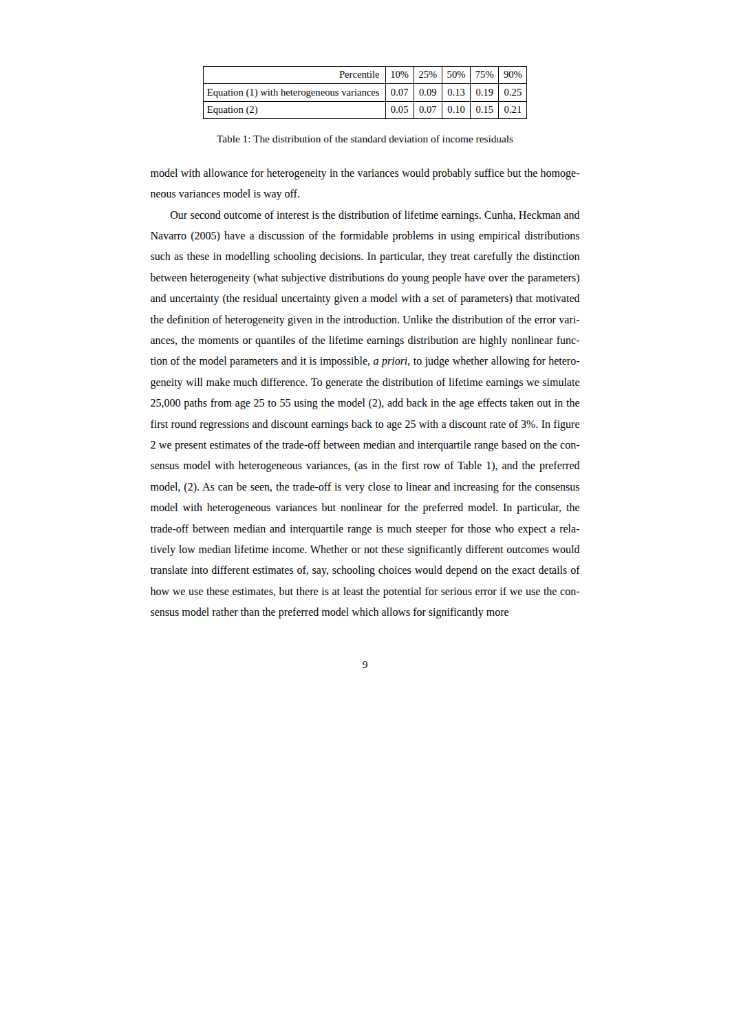| Percentile | 10% | 25% | 50% | 75% | 90% |
| Equation (1) with heterogeneous variances | 0.07 | 0.09 | 0.13 | 0.19 | 0.25 |
| Equation (2) | 0.05 | 0.07 | 0.10 | 0.15 | 0.21 |
Table 1: The distribution of the standard deviation of income residuals
model with allowance for heterogeneity in the variances would probably suffice but the homogeneous variances model is way off.
Our second outcome of interest is the distribution of lifetime earnings. Cunha, Heckman and Navarro (2005) have a discussion of the formidable problems in using empirical distributions such as these in modelling schooling decisions. In particular, they treat carefully the distinction between heterogeneity (what subjective distributions do young people have over the parameters) and uncertainty (the residual uncertainty given a model with a set of parameters) that motivated the definition of heterogeneity given in the introduction. Unlike the distribution of the error variances, the moments or quantiles of the lifetime earnings distribution are highly nonlinear function of the model parameters and it is impossible, a priori, to judge whether allowing for heterogeneity will make much difference. To generate the distribution of lifetime earnings we simulate 25,000 paths from age 25 to 55 using the model (2), add back in the age effects taken out in the first round regressions and discount earnings back to age 25 with a discount rate of 3%. In figure 2 we present estimates of the trade-off between median and interquartile range based on the consensus model with heterogeneous variances, (as in the first row of Table 1), and the preferred model, (2). As can be seen, the trade-off is very close to linear and increasing for the consensus model with heterogeneous variances but nonlinear for the preferred model. In particular, the trade-off between median and interquartile range is much steeper for those who expect a relatively low median lifetime income. Whether or not these significantly different outcomes would translate into different estimates of, say, schooling choices would depend on the exact details of how we use these estimates, but there is at least the potential for serious error if we use the consensus model rather than the preferred model which allows for significantly more
9